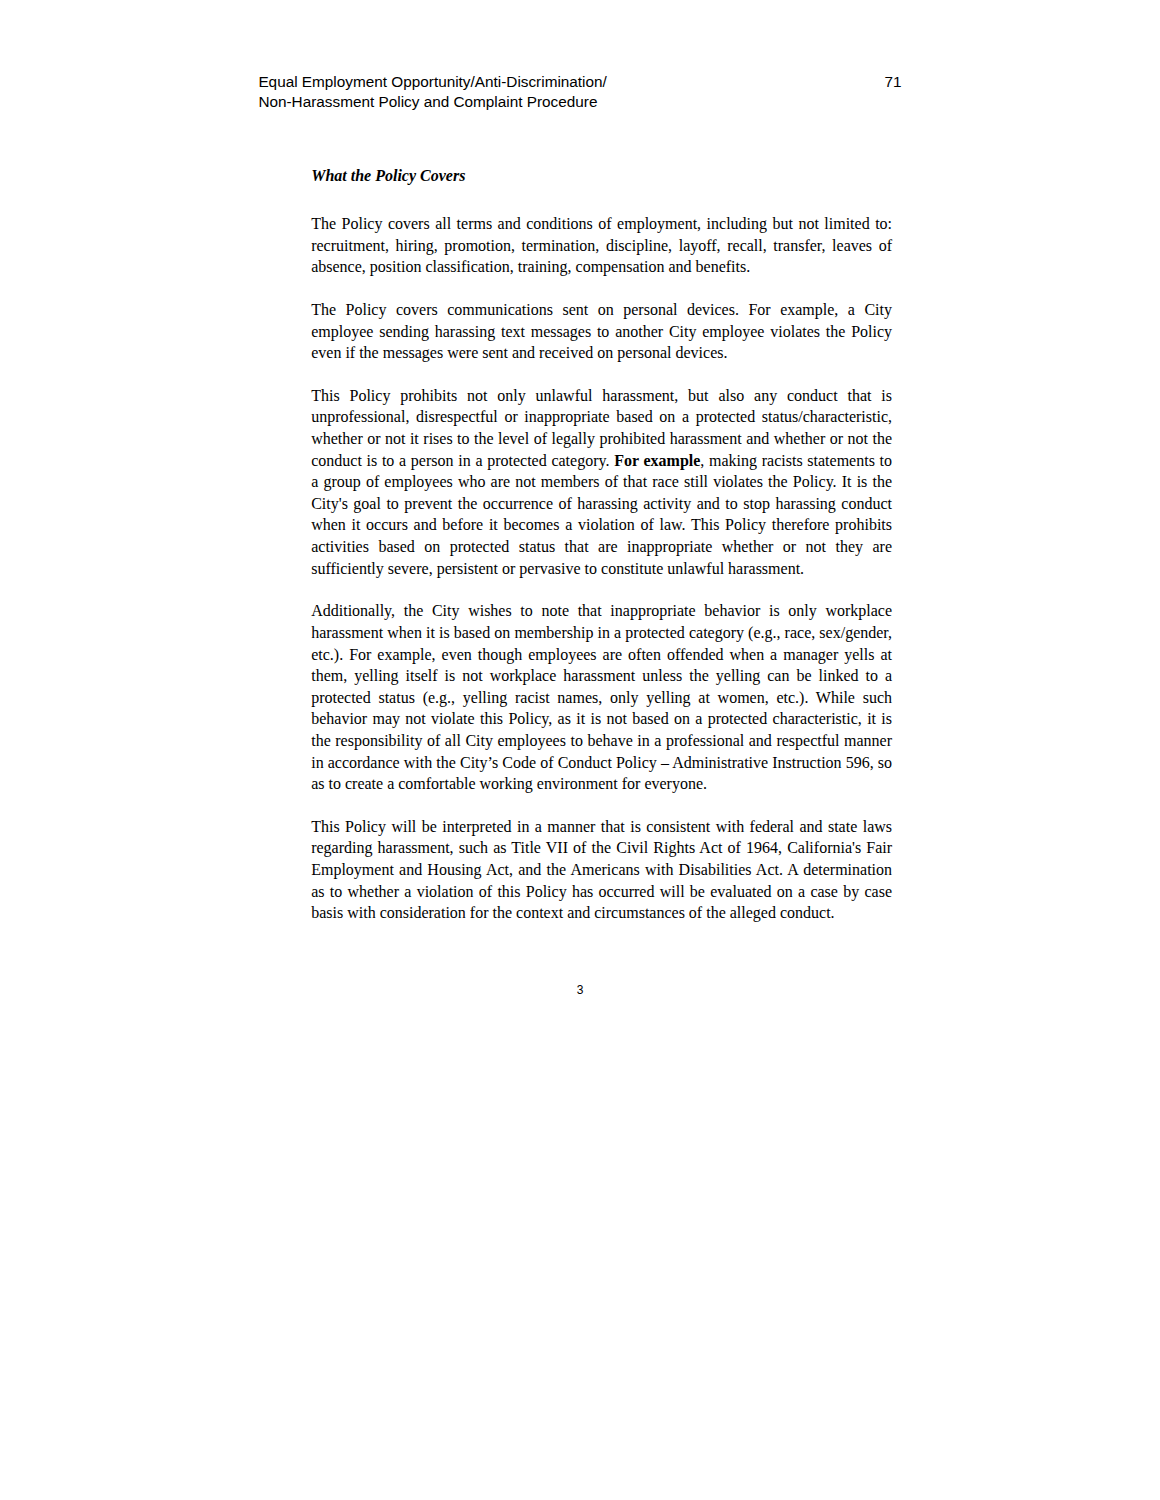Equal Employment Opportunity/Anti-Discrimination/
Non-Harassment Policy and Complaint Procedure
71
What the Policy Covers
The Policy covers all terms and conditions of employment, including but not limited to: recruitment, hiring, promotion, termination, discipline, layoff, recall, transfer, leaves of absence, position classification, training, compensation and benefits.
The Policy covers communications sent on personal devices. For example, a City employee sending harassing text messages to another City employee violates the Policy even if the messages were sent and received on personal devices.
This Policy prohibits not only unlawful harassment, but also any conduct that is unprofessional, disrespectful or inappropriate based on a protected status/characteristic, whether or not it rises to the level of legally prohibited harassment and whether or not the conduct is to a person in a protected category. For example, making racists statements to a group of employees who are not members of that race still violates the Policy. It is the City's goal to prevent the occurrence of harassing activity and to stop harassing conduct when it occurs and before it becomes a violation of law. This Policy therefore prohibits activities based on protected status that are inappropriate whether or not they are sufficiently severe, persistent or pervasive to constitute unlawful harassment.
Additionally, the City wishes to note that inappropriate behavior is only workplace harassment when it is based on membership in a protected category (e.g., race, sex/gender, etc.). For example, even though employees are often offended when a manager yells at them, yelling itself is not workplace harassment unless the yelling can be linked to a protected status (e.g., yelling racist names, only yelling at women, etc.). While such behavior may not violate this Policy, as it is not based on a protected characteristic, it is the responsibility of all City employees to behave in a professional and respectful manner in accordance with the City’s Code of Conduct Policy – Administrative Instruction 596, so as to create a comfortable working environment for everyone.
This Policy will be interpreted in a manner that is consistent with federal and state laws regarding harassment, such as Title VII of the Civil Rights Act of 1964, California's Fair Employment and Housing Act, and the Americans with Disabilities Act. A determination as to whether a violation of this Policy has occurred will be evaluated on a case by case basis with consideration for the context and circumstances of the alleged conduct.
3